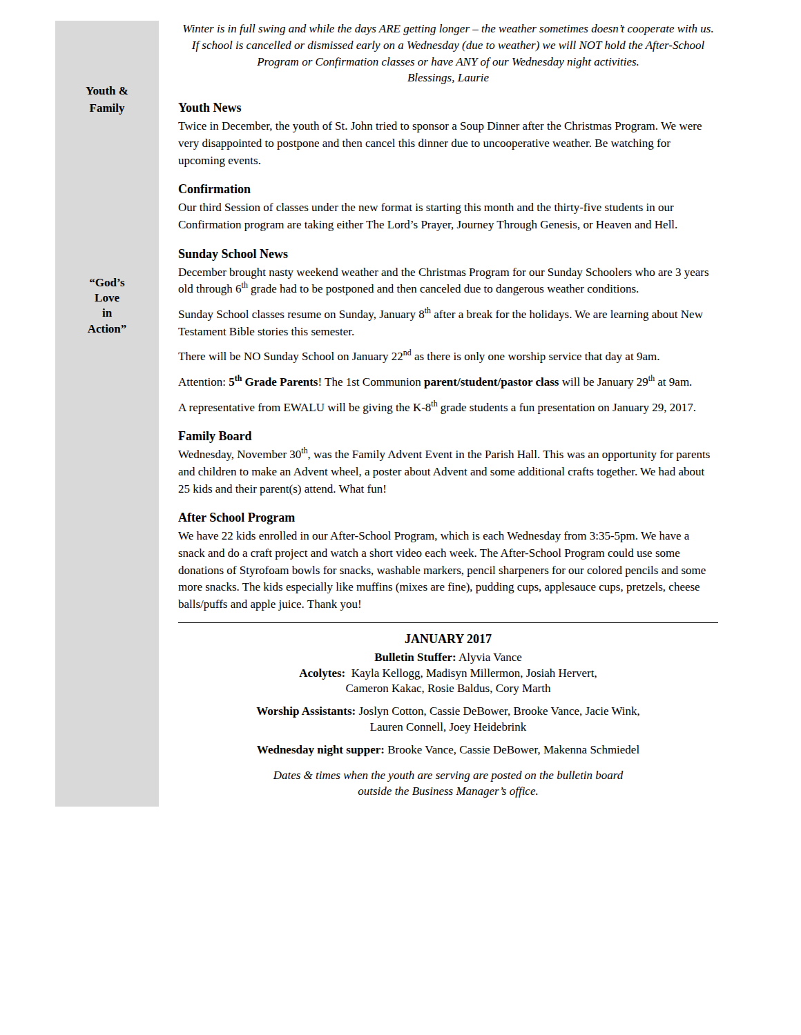Youth &
Family
“God’s
Love
in
Action”
Winter is in full swing and while the days ARE getting longer – the weather sometimes doesn’t cooperate with us. If school is cancelled or dismissed early on a Wednesday (due to weather) we will NOT hold the After-School Program or Confirmation classes or have ANY of our Wednesday night activities. Blessings, Laurie
Youth News
Twice in December, the youth of St. John tried to sponsor a Soup Dinner after the Christmas Program. We were very disappointed to postpone and then cancel this dinner due to uncooperative weather. Be watching for upcoming events.
Confirmation
Our third Session of classes under the new format is starting this month and the thirty-five students in our Confirmation program are taking either The Lord’s Prayer, Journey Through Genesis, or Heaven and Hell.
Sunday School News
December brought nasty weekend weather and the Christmas Program for our Sunday Schoolers who are 3 years old through 6th grade had to be postponed and then canceled due to dangerous weather conditions.
Sunday School classes resume on Sunday, January 8th after a break for the holidays. We are learning about New Testament Bible stories this semester.
There will be NO Sunday School on January 22nd as there is only one worship service that day at 9am.
Attention: 5th Grade Parents! The 1st Communion parent/student/pastor class will be January 29th at 9am.
A representative from EWALU will be giving the K-8th grade students a fun presentation on January 29, 2017.
Family Board
Wednesday, November 30th, was the Family Advent Event in the Parish Hall. This was an opportunity for parents and children to make an Advent wheel, a poster about Advent and some additional crafts together. We had about 25 kids and their parent(s) attend. What fun!
After School Program
We have 22 kids enrolled in our After-School Program, which is each Wednesday from 3:35-5pm. We have a snack and do a craft project and watch a short video each week. The After-School Program could use some donations of Styrofoam bowls for snacks, washable markers, pencil sharpeners for our colored pencils and some more snacks. The kids especially like muffins (mixes are fine), pudding cups, applesauce cups, pretzels, cheese balls/puffs and apple juice. Thank you!
JANUARY 2017
Bulletin Stuffer: Alyvia Vance
Acolytes: Kayla Kellogg, Madisyn Millermon, Josiah Hervert,
Cameron Kakac, Rosie Baldus, Cory Marth
Worship Assistants: Joslyn Cotton, Cassie DeBower, Brooke Vance, Jacie Wink,
Lauren Connell, Joey Heidebrink
Wednesday night supper: Brooke Vance, Cassie DeBower, Makenna Schmiedel
Dates & times when the youth are serving are posted on the bulletin board
outside the Business Manager’s office.